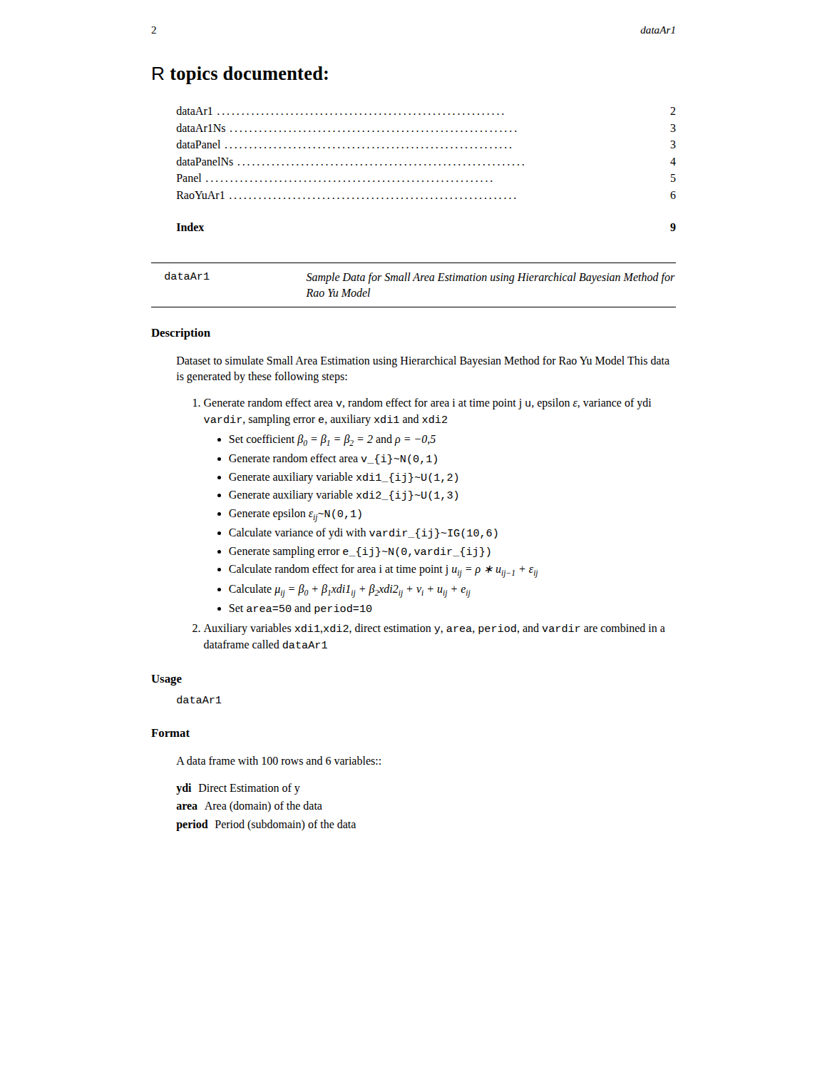2 dataAr1
R topics documented:
dataAr1........................................................... 2
dataAr1Ns........................................................... 3
dataPanel........................................................... 3
dataPanelNs........................................................... 4
Panel........................................................... 5
RaoYuAr1........................................................... 6
Index 9
dataAr1
Sample Data for Small Area Estimation using Hierarchical Bayesian Method for Rao Yu Model
Description
Dataset to simulate Small Area Estimation using Hierarchical Bayesian Method for Rao Yu Model This data is generated by these following steps:
Generate random effect area v, random effect for area i at time point j u, epsilon ε, variance of ydi vardir, sampling error e, auxiliary xdi1 and xdi2
Set coefficient β0 = β1 = β2 = 2 and ρ = −0,5
Generate random effect area v_{i}~N(0,1)
Generate auxiliary variable xdi1_{ij}~U(1,2)
Generate auxiliary variable xdi2_{ij}~U(1,3)
Generate epsilon εij~N(0,1)
Calculate variance of ydi with vardir_{ij}~IG(10,6)
Generate sampling error e_{ij}~N(0,vardir_{ij})
Calculate random effect for area i at time point j uij = ρ ∗ uij−1 + εij
Calculate μij = β0 + β1xdi1ij + β2xdi2ij + vi + uij + eij
Set area=50 and period=10
Auxiliary variables xdi1,xdi2, direct estimation y, area, period, and vardir are combined in a dataframe called dataAr1
Usage
dataAr1
Format
A data frame with 100 rows and 6 variables::
ydi
Direct Estimation of y
area
Area (domain) of the data
period
Period (subdomain) of the data